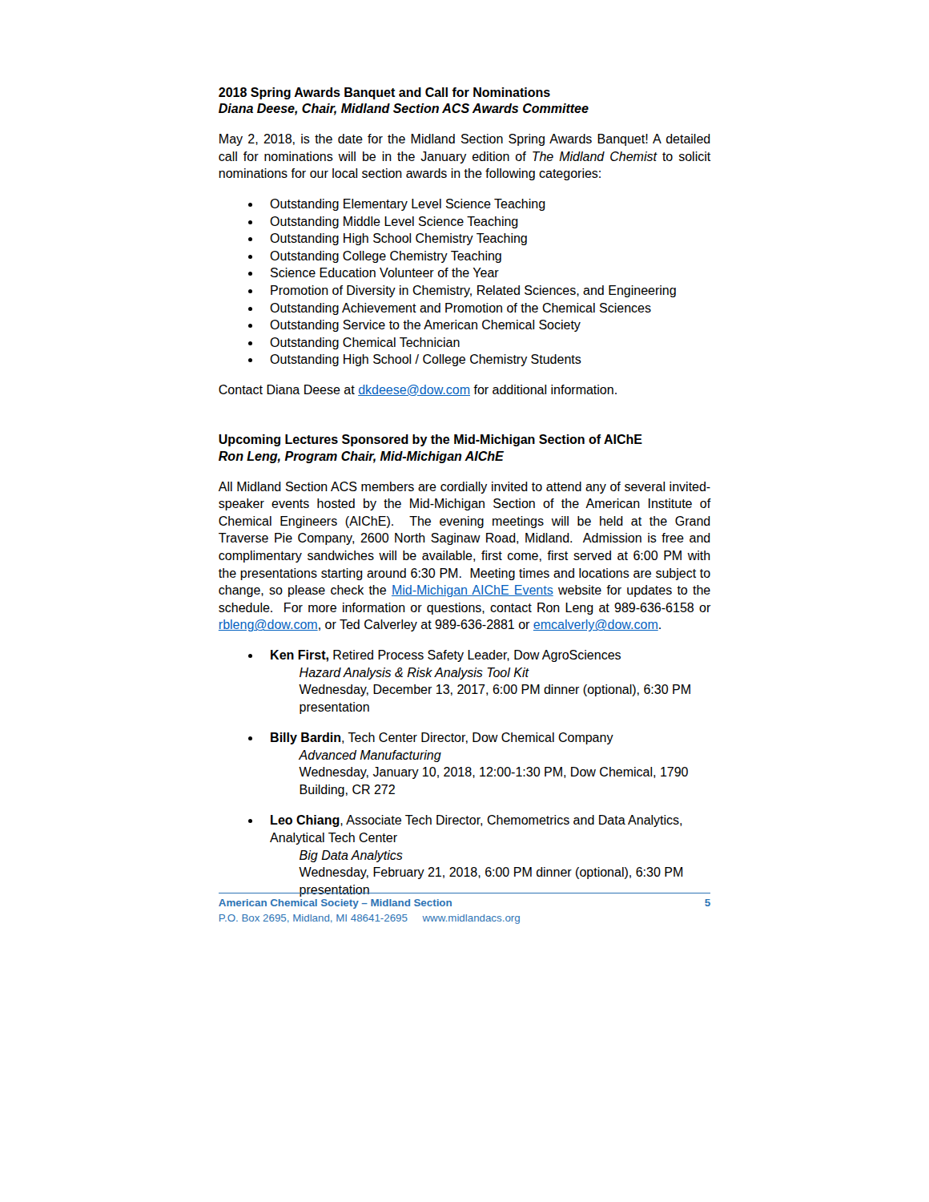2018 Spring Awards Banquet and Call for Nominations
Diana Deese, Chair, Midland Section ACS Awards Committee
May 2, 2018, is the date for the Midland Section Spring Awards Banquet! A detailed call for nominations will be in the January edition of The Midland Chemist to solicit nominations for our local section awards in the following categories:
Outstanding Elementary Level Science Teaching
Outstanding Middle Level Science Teaching
Outstanding High School Chemistry Teaching
Outstanding College Chemistry Teaching
Science Education Volunteer of the Year
Promotion of Diversity in Chemistry, Related Sciences, and Engineering
Outstanding Achievement and Promotion of the Chemical Sciences
Outstanding Service to the American Chemical Society
Outstanding Chemical Technician
Outstanding High School / College Chemistry Students
Contact Diana Deese at dkdeese@dow.com for additional information.
Upcoming Lectures Sponsored by the Mid-Michigan Section of AIChE
Ron Leng, Program Chair, Mid-Michigan AIChE
All Midland Section ACS members are cordially invited to attend any of several invited-speaker events hosted by the Mid-Michigan Section of the American Institute of Chemical Engineers (AIChE). The evening meetings will be held at the Grand Traverse Pie Company, 2600 North Saginaw Road, Midland. Admission is free and complimentary sandwiches will be available, first come, first served at 6:00 PM with the presentations starting around 6:30 PM. Meeting times and locations are subject to change, so please check the Mid-Michigan AIChE Events website for updates to the schedule. For more information or questions, contact Ron Leng at 989-636-6158 or rbleng@dow.com, or Ted Calverley at 989-636-2881 or emcalverly@dow.com.
Ken First, Retired Process Safety Leader, Dow AgroSciences
Hazard Analysis & Risk Analysis Tool Kit
Wednesday, December 13, 2017, 6:00 PM dinner (optional), 6:30 PM presentation
Billy Bardin, Tech Center Director, Dow Chemical Company
Advanced Manufacturing
Wednesday, January 10, 2018, 12:00-1:30 PM, Dow Chemical, 1790 Building, CR 272
Leo Chiang, Associate Tech Director, Chemometrics and Data Analytics, Analytical Tech Center
Big Data Analytics
Wednesday, February 21, 2018, 6:00 PM dinner (optional), 6:30 PM presentation
American Chemical Society – Midland Section 5
P.O. Box 2695, Midland, MI 48641-2695 www.midlandacs.org